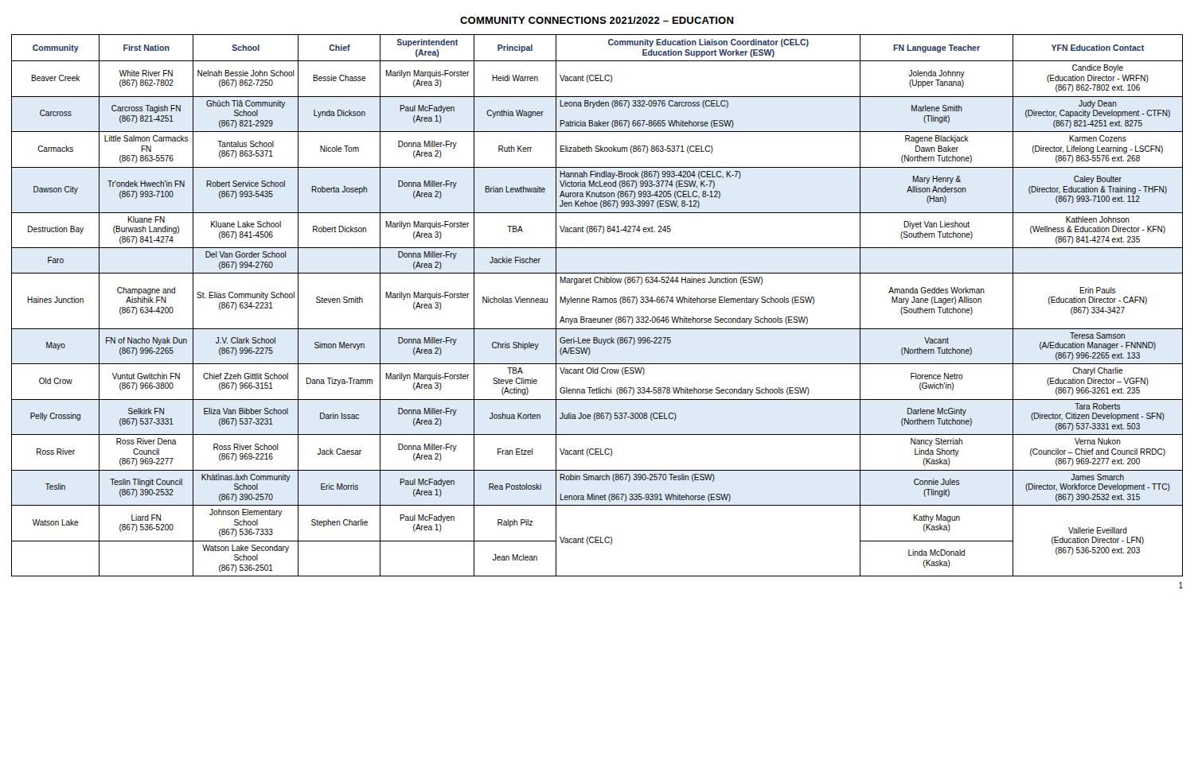COMMUNITY CONNECTIONS 2021/2022 – EDUCATION
| Community | First Nation | School | Chief | Superintendent (Area) | Principal | Community Education Liaison Coordinator (CELC) Education Support Worker (ESW) | FN Language Teacher | YFN Education Contact |
| --- | --- | --- | --- | --- | --- | --- | --- | --- |
| Beaver Creek | White River FN (867) 862-7802 | Nelnah Bessie John School (867) 862-7250 | Bessie Chasse | Marilyn Marquis-Forster (Area 3) | Heidi Warren | Vacant (CELC) | Jolenda Johnny (Upper Tanana) | Candice Boyle (Education Director - WRFN) (867) 862-7802 ext. 106 |
| Carcross | Carcross Tagish FN (867) 821-4251 | Ghùch Tlâ Community School (867) 821-2929 | Lynda Dickson | Paul McFadyen (Area 1) | Cynthia Wagner | Leona Bryden (867) 332-0976 Carcross (CELC) Patricia Baker (867) 667-8665 Whitehorse (ESW) | Marlene Smith (Tlingit) | Judy Dean (Director, Capacity Development - CTFN) (867) 821-4251 ext. 8275 |
| Carmacks | Little Salmon Carmacks FN (867) 863-5576 | Tantalus School (867) 863-5371 | Nicole Tom | Donna Miller-Fry (Area 2) | Ruth Kerr | Elizabeth Skookum (867) 863-5371 (CELC) | Ragene Blackjack Dawn Baker (Northern Tutchone) | Karmen Cozens (Director, Lifelong Learning - LSCFN) (867) 863-5576 ext. 268 |
| Dawson City | Tr'ondek Hwech'in FN (867) 993-7100 | Robert Service School (867) 993-5435 | Roberta Joseph | Donna Miller-Fry (Area 2) | Brian Lewthwaite | Hannah Findlay-Brook (867) 993-4204 (CELC, K-7) Victoria McLeod (867) 993-3774 (ESW, K-7) Aurora Knutson (867) 993-4205 (CELC, 8-12) Jen Kehoe (867) 993-3997 (ESW, 8-12) | Mary Henry & Allison Anderson (Han) | Caley Boulter (Director, Education & Training - THFN) (867) 993-7100 ext. 112 |
| Destruction Bay | Kluane FN (Burwash Landing) (867) 841-4274 | Kluane Lake School (867) 841-4506 | Robert Dickson | Marilyn Marquis-Forster (Area 3) | TBA | Vacant (867) 841-4274 ext. 245 | Diyet Van Lieshout (Southern Tutchone) | Kathleen Johnson (Wellness & Education Director - KFN) (867) 841-4274 ext. 235 |
| Faro | | Del Van Gorder School (867) 994-2760 | | Donna Miller-Fry (Area 2) | Jackie Fischer | | | |
| Haines Junction | Champagne and Aishihik FN (867) 634-4200 | St. Elias Community School (867) 634-2231 | Steven Smith | Marilyn Marquis-Forster (Area 3) | Nicholas Vienneau | Margaret Chiblow (867) 634-5244 Haines Junction (ESW) Mylenne Ramos (867) 334-6674 Whitehorse Elementary Schools (ESW) Anya Braeuner (867) 332-0646 Whitehorse Secondary Schools (ESW) | Amanda Geddes Workman Mary Jane (Lager) Allison (Southern Tutchone) | Erin Pauls (Education Director - CAFN) (867) 334-3427 |
| Mayo | FN of Nacho Nyak Dun (867) 996-2265 | J.V. Clark School (867) 996-2275 | Simon Mervyn | Donna Miller-Fry (Area 2) | Chris Shipley | Geri-Lee Buyck (867) 996-2275 (A/ESW) | Vacant (Northern Tutchone) | Teresa Samson (A/Education Manager - FNNND) (867) 996-2265 ext. 133 |
| Old Crow | Vuntut Gwitchin FN (867) 966-3800 | Chief Zzeh Gittlit School (867) 966-3151 | Dana Tizya-Tramm | Marilyn Marquis-Forster (Area 3) | TBA Steve Climie (Acting) | Vacant Old Crow (ESW) Glenna Tetlichi (867) 334-5878 Whitehorse Secondary Schools (ESW) | Florence Netro (Gwich'in) | Charyl Charlie (Education Director – VGFN) (867) 966-3261 ext. 235 |
| Pelly Crossing | Selkirk FN (867) 537-3331 | Eliza Van Bibber School (867) 537-3231 | Darin Issac | Donna Miller-Fry (Area 2) | Joshua Korten | Julia Joe (867) 537-3008 (CELC) | Darlene McGinty (Northern Tutchone) | Tara Roberts (Director, Citizen Development - SFN) (867) 537-3331 ext. 503 |
| Ross River | Ross River Dena Council (867) 969-2277 | Ross River School (867) 969-2216 | Jack Caesar | Donna Miller-Fry (Area 2) | Fran Etzel | Vacant (CELC) | Nancy Sterriah Linda Shorty (Kaska) | Verna Nukon (Councilor – Chief and Council RRDC) (867) 969-2277 ext. 200 |
| Teslin | Teslin Tlingit Council (867) 390-2532 | Khàtìnas.àxh Community School (867) 390-2570 | Eric Morris | Paul McFadyen (Area 1) | Rea Postoloski | Robin Smarch (867) 390-2570 Teslin (ESW) Lenora Minet (867) 335-9391 Whitehorse (ESW) | Connie Jules (Tlingit) | James Smarch (Director, Workforce Development - TTC) (867) 390-2532 ext. 315 |
| Watson Lake | Liard FN (867) 536-5200 | Johnson Elementary School (867) 536-7333 | Stephen Charlie | Paul McFadyen (Area 1) | Ralph Pilz | Vacant (CELC) | Kathy Magun (Kaska) | Vallerie Eveillard (Education Director - LFN) (867) 536-5200 ext. 203 |
| | | Watson Lake Secondary School (867) 536-2501 | | | Jean Mclean | Linda McDonald (Kaska) |
1